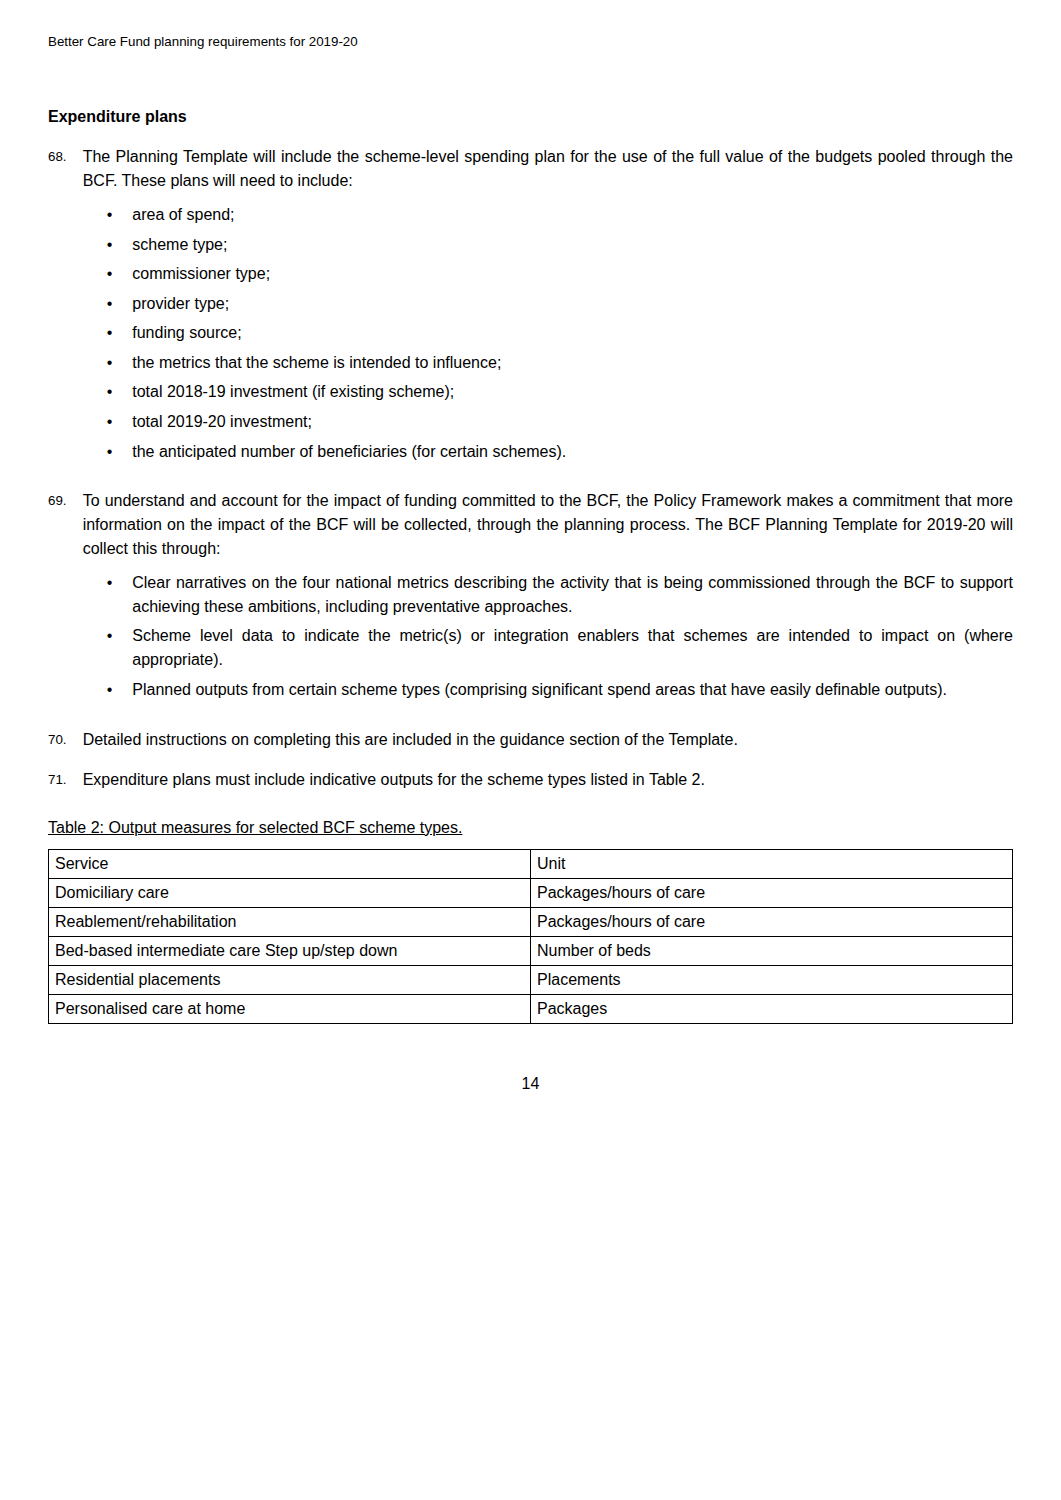Better Care Fund planning requirements for 2019-20
Expenditure plans
68. The Planning Template will include the scheme-level spending plan for the use of the full value of the budgets pooled through the BCF. These plans will need to include:
area of spend;
scheme type;
commissioner type;
provider type;
funding source;
the metrics that the scheme is intended to influence;
total 2018-19 investment (if existing scheme);
total 2019-20 investment;
the anticipated number of beneficiaries (for certain schemes).
69. To understand and account for the impact of funding committed to the BCF, the Policy Framework makes a commitment that more information on the impact of the BCF will be collected, through the planning process. The BCF Planning Template for 2019-20 will collect this through:
Clear narratives on the four national metrics describing the activity that is being commissioned through the BCF to support achieving these ambitions, including preventative approaches.
Scheme level data to indicate the metric(s) or integration enablers that schemes are intended to impact on (where appropriate).
Planned outputs from certain scheme types (comprising significant spend areas that have easily definable outputs).
70. Detailed instructions on completing this are included in the guidance section of the Template.
71. Expenditure plans must include indicative outputs for the scheme types listed in Table 2.
Table 2: Output measures for selected BCF scheme types.
| Service | Unit |
| Domiciliary care | Packages/hours of care |
| Reablement/rehabilitation | Packages/hours of care |
| Bed-based intermediate care Step up/step down | Number of beds |
| Residential placements | Placements |
| Personalised care at home | Packages |
14